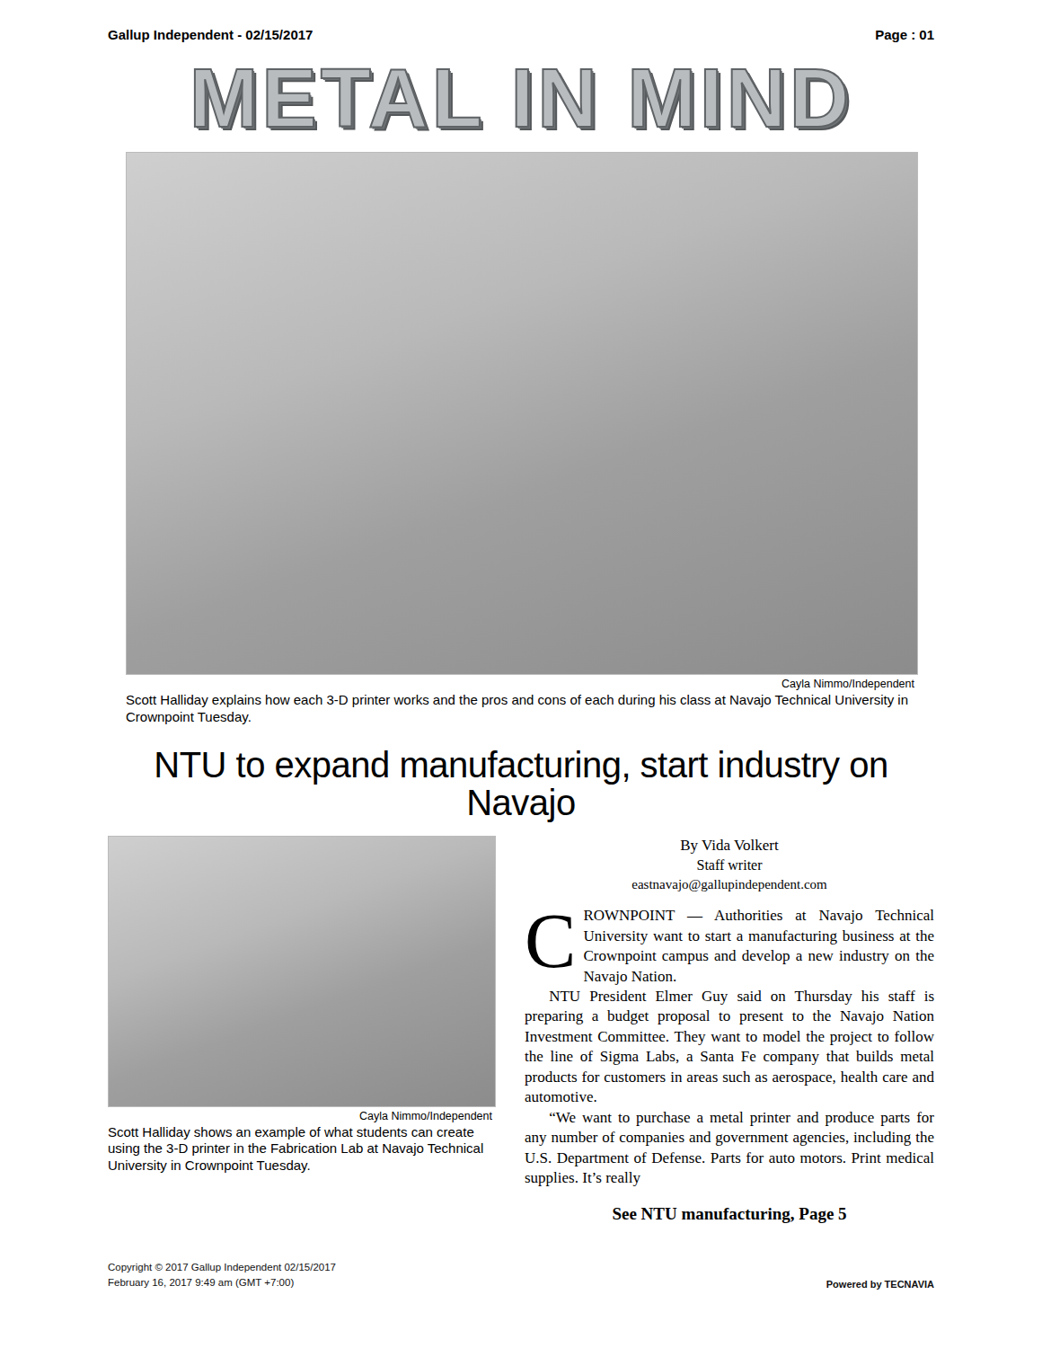Gallup Independent - 02/15/2017
Page : 01
METAL IN MIND
Cayla Nimmo/Independent
Scott Halliday explains how each 3-D printer works and the pros and cons of each during his class at Navajo Technical University in Crownpoint Tuesday.
NTU to expand manufacturing, start industry on Navajo
Cayla Nimmo/Independent
Scott Halliday shows an example of what students can create using the 3-D printer in the Fabrication Lab at Navajo Technical University in Crownpoint Tuesday.
By Vida Volkert
Staff writer
eastnavajo@gallupindependent.com
CROWNPOINT — Authorities at Navajo Technical University want to start a manufacturing business at the Crownpoint campus and develop a new industry on the Navajo Nation.
NTU President Elmer Guy said on Thursday his staff is preparing a budget proposal to present to the Navajo Nation Investment Committee. They want to model the project to follow the line of Sigma Labs, a Santa Fe company that builds metal products for customers in areas such as aerospace, health care and automotive.
“We want to purchase a metal printer and produce parts for any number of companies and government agencies, including the U.S. Department of Defense. Parts for auto motors. Print medical supplies. It’s really
See NTU manufacturing, Page 5
Copyright © 2017 Gallup Independent 02/15/2017
February 16, 2017 9:49 am (GMT +7:00)
Powered by TECNAVIA